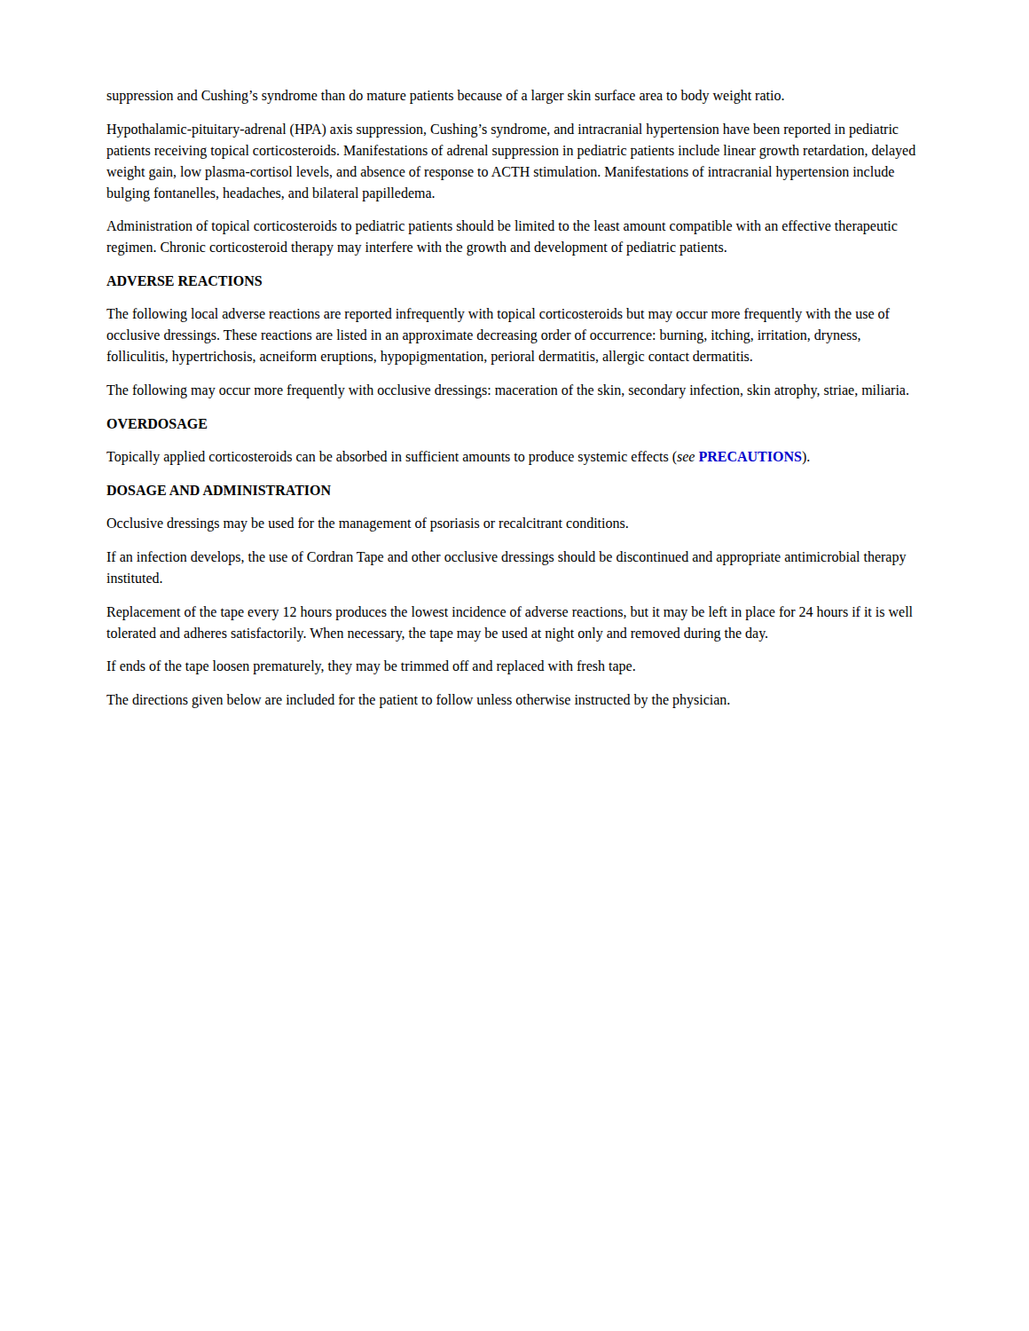suppression and Cushing’s syndrome than do mature patients because of a larger skin surface area to body weight ratio.
Hypothalamic-pituitary-adrenal (HPA) axis suppression, Cushing’s syndrome, and intracranial hypertension have been reported in pediatric patients receiving topical corticosteroids. Manifestations of adrenal suppression in pediatric patients include linear growth retardation, delayed weight gain, low plasma-cortisol levels, and absence of response to ACTH stimulation. Manifestations of intracranial hypertension include bulging fontanelles, headaches, and bilateral papilledema.
Administration of topical corticosteroids to pediatric patients should be limited to the least amount compatible with an effective therapeutic regimen. Chronic corticosteroid therapy may interfere with the growth and development of pediatric patients.
Adverse Reactions
The following local adverse reactions are reported infrequently with topical corticosteroids but may occur more frequently with the use of occlusive dressings. These reactions are listed in an approximate decreasing order of occurrence: burning, itching, irritation, dryness, folliculitis, hypertrichosis, acneiform eruptions, hypopigmentation, perioral dermatitis, allergic contact dermatitis.
The following may occur more frequently with occlusive dressings: maceration of the skin, secondary infection, skin atrophy, striae, miliaria.
Overdosage
Topically applied corticosteroids can be absorbed in sufficient amounts to produce systemic effects (see PRECAUTIONS).
Dosage and Administration
Occlusive dressings may be used for the management of psoriasis or recalcitrant conditions.
If an infection develops, the use of Cordran Tape and other occlusive dressings should be discontinued and appropriate antimicrobial therapy instituted.
Replacement of the tape every 12 hours produces the lowest incidence of adverse reactions, but it may be left in place for 24 hours if it is well tolerated and adheres satisfactorily. When necessary, the tape may be used at night only and removed during the day.
If ends of the tape loosen prematurely, they may be trimmed off and replaced with fresh tape.
The directions given below are included for the patient to follow unless otherwise instructed by the physician.